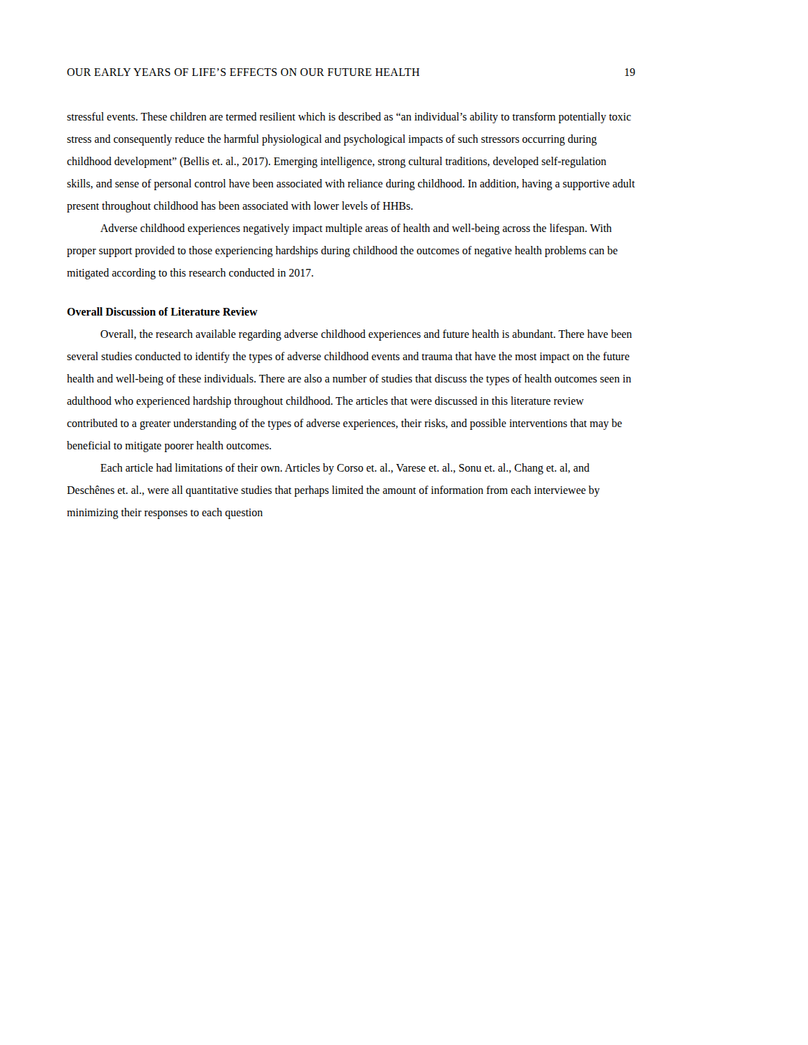Our Early Years of Life’s Effects on Our Future Health 19
stressful events. These children are termed resilient which is described as “an individual’s ability to transform potentially toxic stress and consequently reduce the harmful physiological and psychological impacts of such stressors occurring during childhood development” (Bellis et. al., 2017). Emerging intelligence, strong cultural traditions, developed self-regulation skills, and sense of personal control have been associated with reliance during childhood. In addition, having a supportive adult present throughout childhood has been associated with lower levels of HHBs.
Adverse childhood experiences negatively impact multiple areas of health and well-being across the lifespan. With proper support provided to those experiencing hardships during childhood the outcomes of negative health problems can be mitigated according to this research conducted in 2017.
Overall Discussion of Literature Review
Overall, the research available regarding adverse childhood experiences and future health is abundant. There have been several studies conducted to identify the types of adverse childhood events and trauma that have the most impact on the future health and well-being of these individuals. There are also a number of studies that discuss the types of health outcomes seen in adulthood who experienced hardship throughout childhood. The articles that were discussed in this literature review contributed to a greater understanding of the types of adverse experiences, their risks, and possible interventions that may be beneficial to mitigate poorer health outcomes.
Each article had limitations of their own. Articles by Corso et. al., Varese et. al., Sonu et. al., Chang et. al, and Deschênes et. al., were all quantitative studies that perhaps limited the amount of information from each interviewee by minimizing their responses to each question